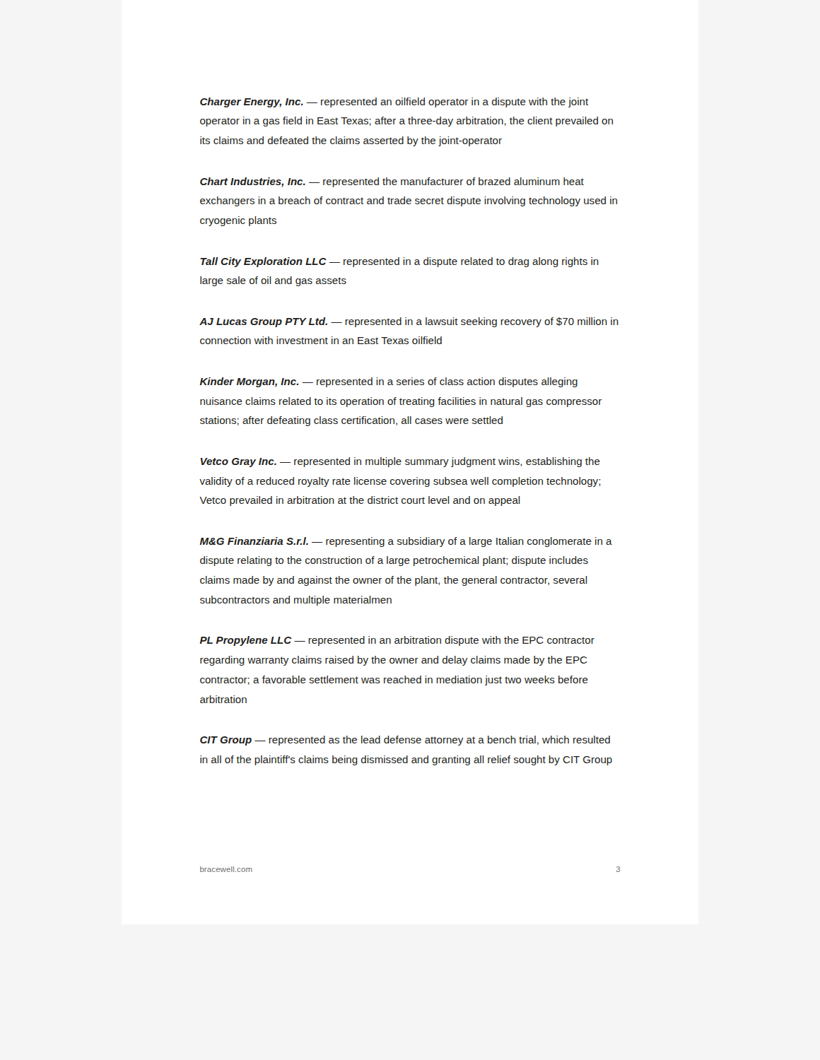Charger Energy, Inc. — represented an oilfield operator in a dispute with the joint operator in a gas field in East Texas; after a three-day arbitration, the client prevailed on its claims and defeated the claims asserted by the joint-operator
Chart Industries, Inc. — represented the manufacturer of brazed aluminum heat exchangers in a breach of contract and trade secret dispute involving technology used in cryogenic plants
Tall City Exploration LLC — represented in a dispute related to drag along rights in large sale of oil and gas assets
AJ Lucas Group PTY Ltd. — represented in a lawsuit seeking recovery of $70 million in connection with investment in an East Texas oilfield
Kinder Morgan, Inc. — represented in a series of class action disputes alleging nuisance claims related to its operation of treating facilities in natural gas compressor stations; after defeating class certification, all cases were settled
Vetco Gray Inc. — represented in multiple summary judgment wins, establishing the validity of a reduced royalty rate license covering subsea well completion technology; Vetco prevailed in arbitration at the district court level and on appeal
M&G Finanziaria S.r.l. — representing a subsidiary of a large Italian conglomerate in a dispute relating to the construction of a large petrochemical plant; dispute includes claims made by and against the owner of the plant, the general contractor, several subcontractors and multiple materialmen
PL Propylene LLC — represented in an arbitration dispute with the EPC contractor regarding warranty claims raised by the owner and delay claims made by the EPC contractor; a favorable settlement was reached in mediation just two weeks before arbitration
CIT Group — represented as the lead defense attorney at a bench trial, which resulted in all of the plaintiff's claims being dismissed and granting all relief sought by CIT Group
bracewell.com
3